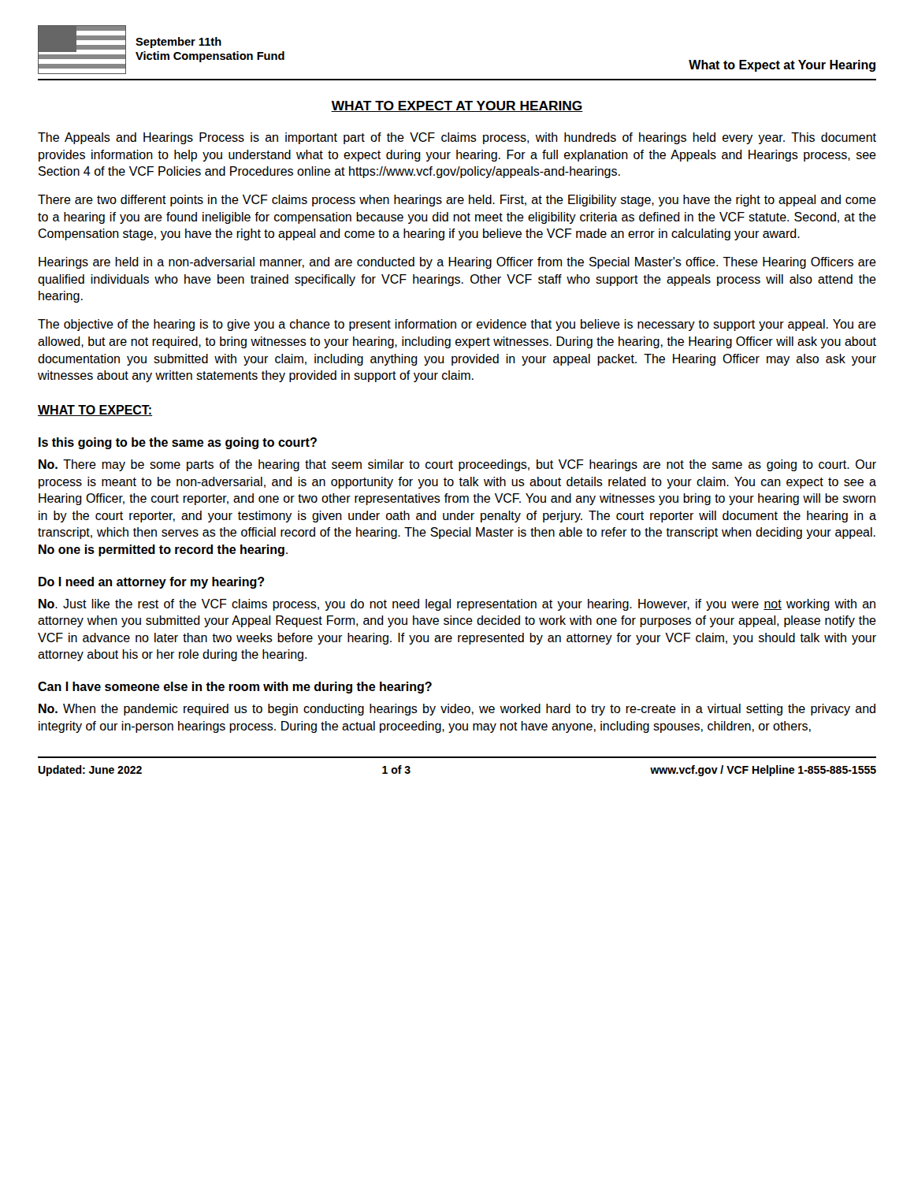September 11th
Victim Compensation Fund
What to Expect at Your Hearing
WHAT TO EXPECT AT YOUR HEARING
The Appeals and Hearings Process is an important part of the VCF claims process, with hundreds of hearings held every year. This document provides information to help you understand what to expect during your hearing. For a full explanation of the Appeals and Hearings process, see Section 4 of the VCF Policies and Procedures online at https://www.vcf.gov/policy/appeals-and-hearings.
There are two different points in the VCF claims process when hearings are held. First, at the Eligibility stage, you have the right to appeal and come to a hearing if you are found ineligible for compensation because you did not meet the eligibility criteria as defined in the VCF statute. Second, at the Compensation stage, you have the right to appeal and come to a hearing if you believe the VCF made an error in calculating your award.
Hearings are held in a non-adversarial manner, and are conducted by a Hearing Officer from the Special Master's office. These Hearing Officers are qualified individuals who have been trained specifically for VCF hearings. Other VCF staff who support the appeals process will also attend the hearing.
The objective of the hearing is to give you a chance to present information or evidence that you believe is necessary to support your appeal. You are allowed, but are not required, to bring witnesses to your hearing, including expert witnesses. During the hearing, the Hearing Officer will ask you about documentation you submitted with your claim, including anything you provided in your appeal packet. The Hearing Officer may also ask your witnesses about any written statements they provided in support of your claim.
WHAT TO EXPECT:
Is this going to be the same as going to court?
No. There may be some parts of the hearing that seem similar to court proceedings, but VCF hearings are not the same as going to court. Our process is meant to be non-adversarial, and is an opportunity for you to talk with us about details related to your claim. You can expect to see a Hearing Officer, the court reporter, and one or two other representatives from the VCF. You and any witnesses you bring to your hearing will be sworn in by the court reporter, and your testimony is given under oath and under penalty of perjury. The court reporter will document the hearing in a transcript, which then serves as the official record of the hearing. The Special Master is then able to refer to the transcript when deciding your appeal. No one is permitted to record the hearing.
Do I need an attorney for my hearing?
No. Just like the rest of the VCF claims process, you do not need legal representation at your hearing. However, if you were not working with an attorney when you submitted your Appeal Request Form, and you have since decided to work with one for purposes of your appeal, please notify the VCF in advance no later than two weeks before your hearing. If you are represented by an attorney for your VCF claim, you should talk with your attorney about his or her role during the hearing.
Can I have someone else in the room with me during the hearing?
No. When the pandemic required us to begin conducting hearings by video, we worked hard to try to re-create in a virtual setting the privacy and integrity of our in-person hearings process. During the actual proceeding, you may not have anyone, including spouses, children, or others,
Updated: June 2022
1 of 3
www.vcf.gov / VCF Helpline 1-855-885-1555